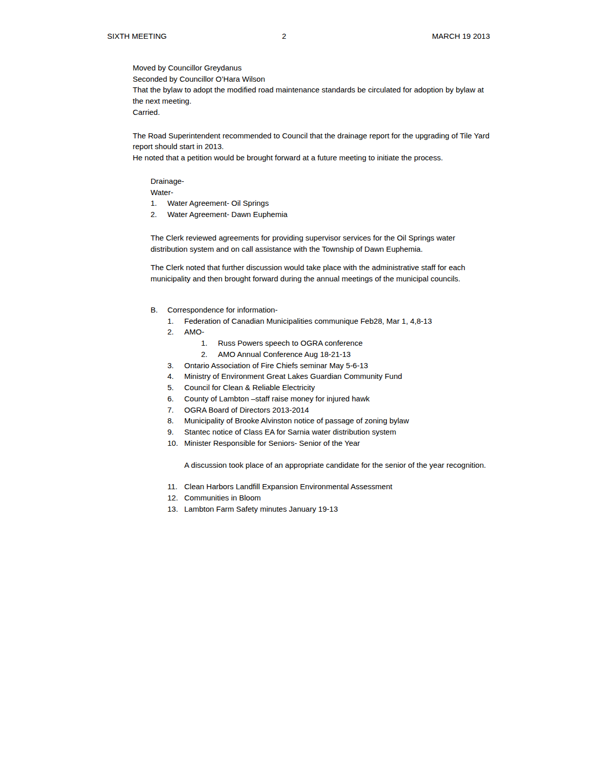SIXTH MEETING
2
MARCH 19 2013
Moved by Councillor Greydanus
Seconded by Councillor O’Hara Wilson
That the bylaw to adopt the modified road maintenance standards be circulated for adoption by bylaw at the next meeting.
Carried.
The Road Superintendent recommended to Council that the drainage report for the upgrading of Tile Yard report should start in 2013.
He noted that a petition would be brought forward at a future meeting to initiate the process.
Drainage-
Water-
1. Water Agreement- Oil Springs
2. Water Agreement- Dawn Euphemia
The Clerk reviewed agreements for providing supervisor services for the Oil Springs water distribution system and on call assistance with the Township of Dawn Euphemia.
The Clerk noted that further discussion would take place with the administrative staff for each municipality and then brought forward during the annual meetings of the municipal councils.
B. Correspondence for information-
1. Federation of Canadian Municipalities communique Feb28, Mar 1, 4,8-13
2. AMO-
1. Russ Powers speech to OGRA conference
2. AMO Annual Conference Aug 18-21-13
3. Ontario Association of Fire Chiefs seminar May 5-6-13
4. Ministry of Environment Great Lakes Guardian Community Fund
5. Council for Clean & Reliable Electricity
6. County of Lambton –staff raise money for injured hawk
7. OGRA Board of Directors 2013-2014
8. Municipality of Brooke Alvinston notice of passage of zoning bylaw
9. Stantec notice of Class EA for Sarnia water distribution system
10. Minister Responsible for Seniors- Senior of the Year
A discussion took place of an appropriate candidate for the senior of the year recognition.
11. Clean Harbors Landfill Expansion Environmental Assessment
12. Communities in Bloom
13. Lambton Farm Safety minutes January 19-13